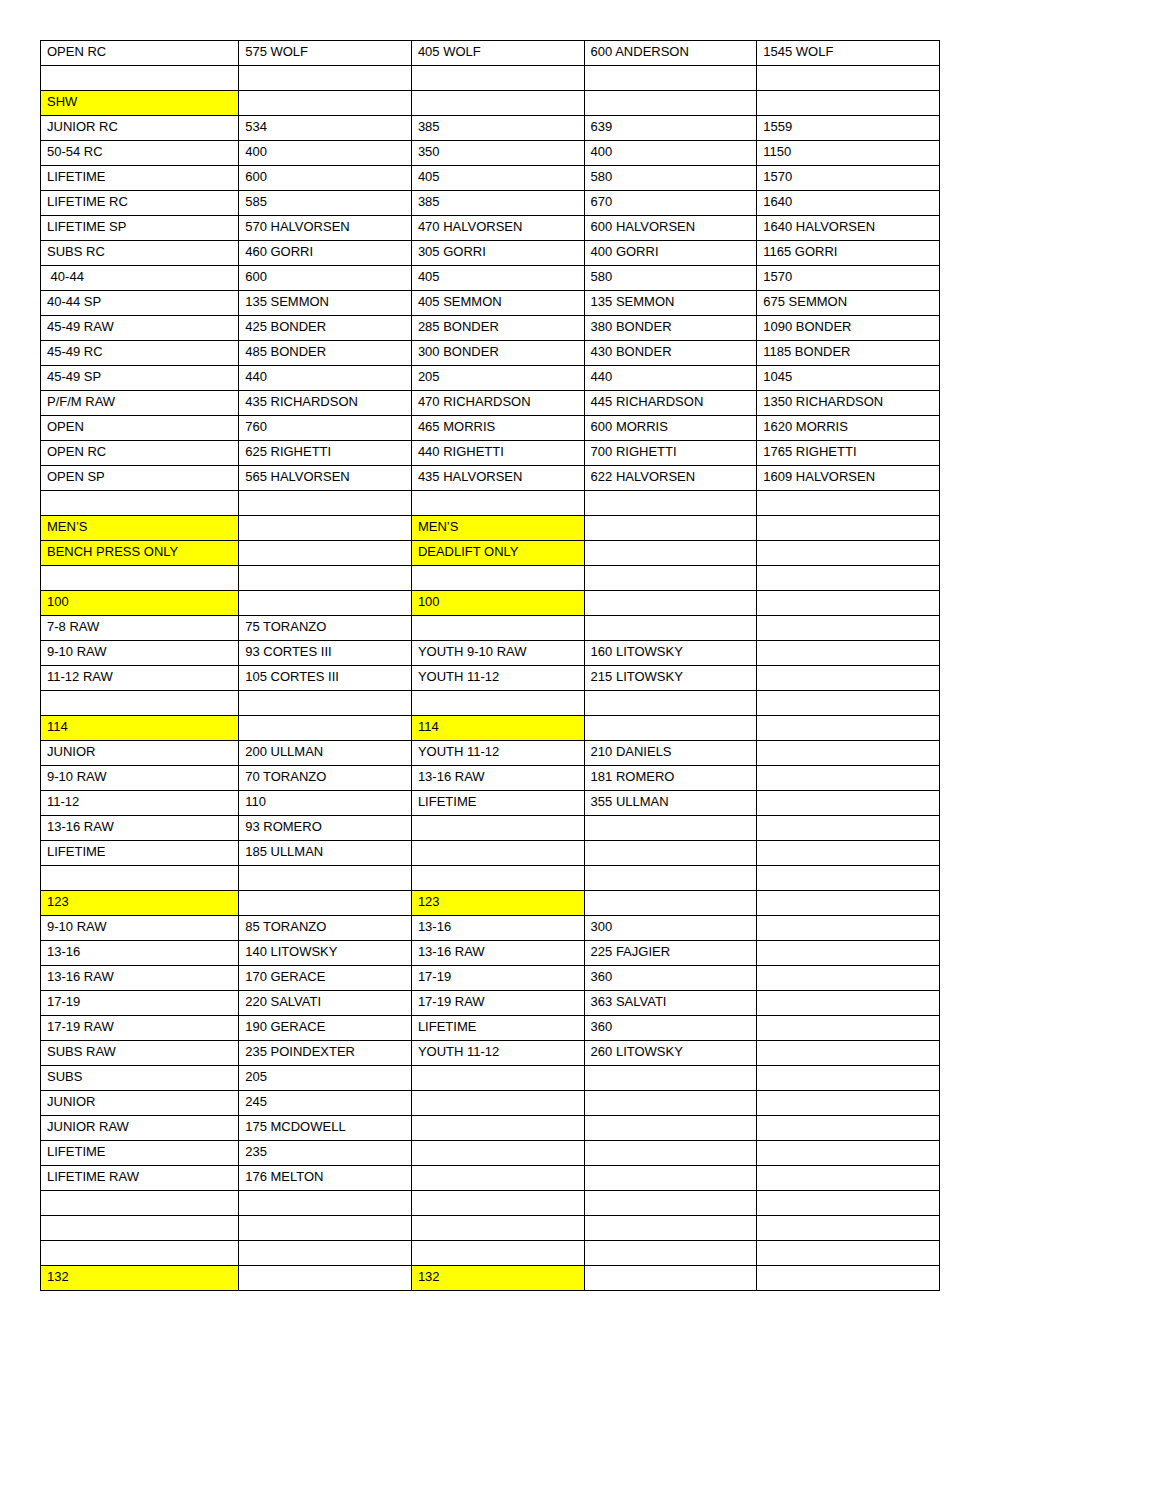| OPEN RC | 575 WOLF | 405 WOLF | 600 ANDERSON | 1545 WOLF |
| SHW | | | | |
| JUNIOR RC | 534 | 385 | 639 | 1559 |
| 50-54 RC | 400 | 350 | 400 | 1150 |
| LIFETIME | 600 | 405 | 580 | 1570 |
| LIFETIME RC | 585 | 385 | 670 | 1640 |
| LIFETIME SP | 570 HALVORSEN | 470 HALVORSEN | 600 HALVORSEN | 1640 HALVORSEN |
| SUBS RC | 460 GORRI | 305 GORRI | 400 GORRI | 1165 GORRI |
| 40-44 | 600 | 405 | 580 | 1570 |
| 40-44 SP | 135 SEMMON | 405 SEMMON | 135 SEMMON | 675 SEMMON |
| 45-49 RAW | 425 BONDER | 285 BONDER | 380 BONDER | 1090 BONDER |
| 45-49 RC | 485 BONDER | 300 BONDER | 430 BONDER | 1185 BONDER |
| 45-49 SP | 440 | 205 | 440 | 1045 |
| P/F/M RAW | 435 RICHARDSON | 470 RICHARDSON | 445 RICHARDSON | 1350 RICHARDSON |
| OPEN | 760 | 465 MORRIS | 600 MORRIS | 1620 MORRIS |
| OPEN RC | 625 RIGHETTI | 440 RIGHETTI | 700 RIGHETTI | 1765 RIGHETTI |
| OPEN SP | 565 HALVORSEN | 435 HALVORSEN | 622 HALVORSEN | 1609 HALVORSEN |
| MEN’S | | MEN’S | | |
| BENCH PRESS ONLY | | DEADLIFT ONLY | | |
| 100 | | 100 | | |
| 7-8 RAW | 75 TORANZO | | | |
| 9-10 RAW | 93 CORTES III | YOUTH 9-10 RAW | 160 LITOWSKY | |
| 11-12 RAW | 105 CORTES III | YOUTH 11-12 | 215 LITOWSKY | |
| 114 | | 114 | | |
| JUNIOR | 200 ULLMAN | YOUTH 11-12 | 210 DANIELS | |
| 9-10 RAW | 70 TORANZO | 13-16 RAW | 181 ROMERO | |
| 11-12 | 110 | LIFETIME | 355 ULLMAN | |
| 13-16 RAW | 93 ROMERO | | | |
| LIFETIME | 185 ULLMAN | | | |
| 123 | | 123 | | |
| 9-10 RAW | 85 TORANZO | 13-16 | 300 | |
| 13-16 | 140 LITOWSKY | 13-16 RAW | 225 FAJGIER | |
| 13-16 RAW | 170 GERACE | 17-19 | 360 | |
| 17-19 | 220 SALVATI | 17-19 RAW | 363 SALVATI | |
| 17-19 RAW | 190 GERACE | LIFETIME | 360 | |
| SUBS RAW | 235 POINDEXTER | YOUTH 11-12 | 260 LITOWSKY | |
| SUBS | 205 | | | |
| JUNIOR | 245 | | | |
| JUNIOR RAW | 175 MCDOWELL | | | |
| LIFETIME | 235 | | | |
| LIFETIME RAW | 176 MELTON | | | |
| 132 | | 132 | | |